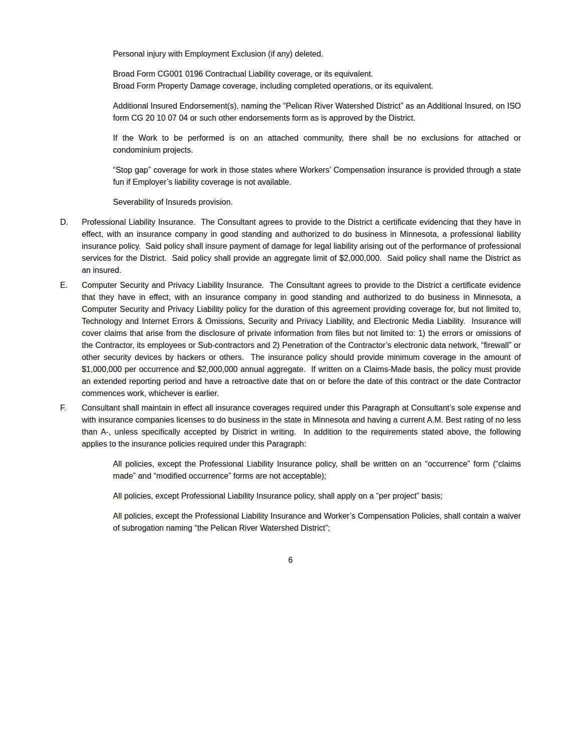Personal injury with Employment Exclusion (if any) deleted.
Broad Form CG001 0196 Contractual Liability coverage, or its equivalent.
Broad Form Property Damage coverage, including completed operations, or its equivalent.
Additional Insured Endorsement(s), naming the “Pelican River Watershed District” as an Additional Insured, on ISO form CG 20 10 07 04 or such other endorsements form as is approved by the District.
If the Work to be performed is on an attached community, there shall be no exclusions for attached or condominium projects.
“Stop gap” coverage for work in those states where Workers’ Compensation insurance is provided through a state fun if Employer’s liability coverage is not available.
Severability of Insureds provision.
D. Professional Liability Insurance. The Consultant agrees to provide to the District a certificate evidencing that they have in effect, with an insurance company in good standing and authorized to do business in Minnesota, a professional liability insurance policy. Said policy shall insure payment of damage for legal liability arising out of the performance of professional services for the District. Said policy shall provide an aggregate limit of $2,000,000. Said policy shall name the District as an insured.
E. Computer Security and Privacy Liability Insurance. The Consultant agrees to provide to the District a certificate evidence that they have in effect, with an insurance company in good standing and authorized to do business in Minnesota, a Computer Security and Privacy Liability policy for the duration of this agreement providing coverage for, but not limited to, Technology and Internet Errors & Omissions, Security and Privacy Liability, and Electronic Media Liability. Insurance will cover claims that arise from the disclosure of private information from files but not limited to: 1) the errors or omissions of the Contractor, its employees or Sub-contractors and 2) Penetration of the Contractor’s electronic data network, “firewall” or other security devices by hackers or others. The insurance policy should provide minimum coverage in the amount of $1,000,000 per occurrence and $2,000,000 annual aggregate. If written on a Claims-Made basis, the policy must provide an extended reporting period and have a retroactive date that on or before the date of this contract or the date Contractor commences work, whichever is earlier.
F. Consultant shall maintain in effect all insurance coverages required under this Paragraph at Consultant’s sole expense and with insurance companies licenses to do business in the state in Minnesota and having a current A.M. Best rating of no less than A-, unless specifically accepted by District in writing. In addition to the requirements stated above, the following applies to the insurance policies required under this Paragraph:
All policies, except the Professional Liability Insurance policy, shall be written on an “occurrence” form (“claims made” and “modified occurrence” forms are not acceptable);
All policies, except Professional Liability Insurance policy, shall apply on a “per project” basis;
All policies, except the Professional Liability Insurance and Worker’s Compensation Policies, shall contain a waiver of subrogation naming “the Pelican River Watershed District”;
6